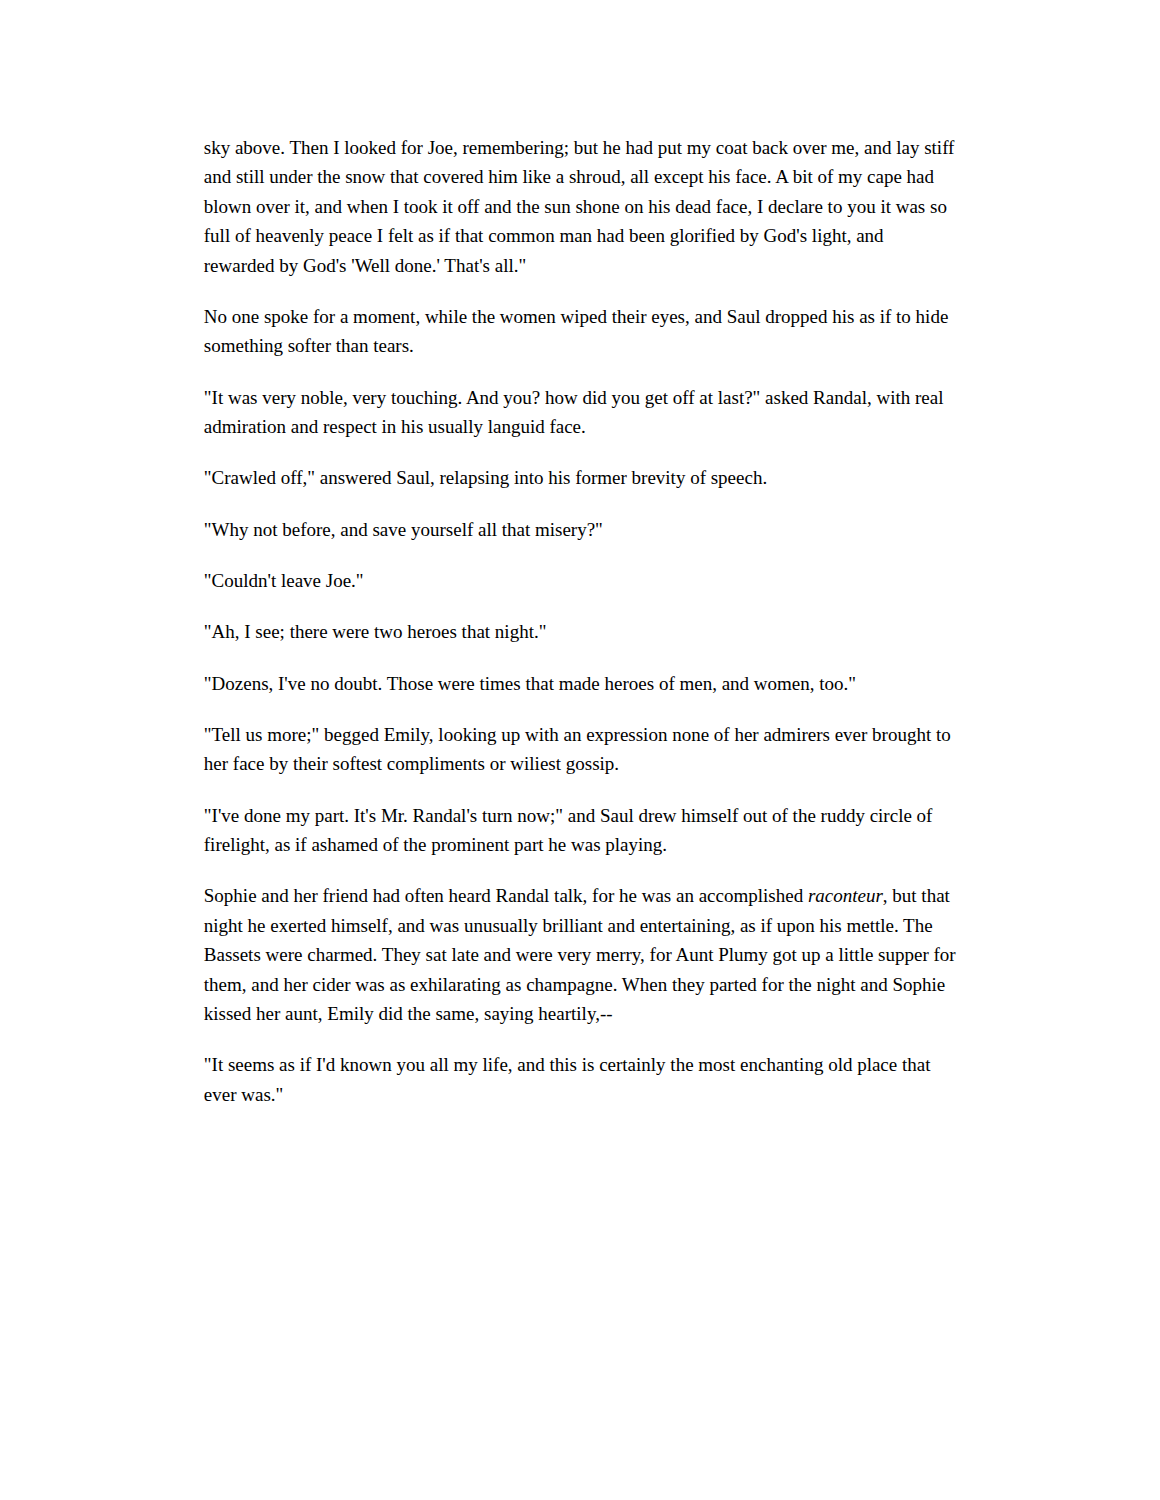sky above. Then I looked for Joe, remembering; but he had put my coat back over me, and lay stiff and still under the snow that covered him like a shroud, all except his face. A bit of my cape had blown over it, and when I took it off and the sun shone on his dead face, I declare to you it was so full of heavenly peace I felt as if that common man had been glorified by God's light, and rewarded by God's 'Well done.' That's all."
No one spoke for a moment, while the women wiped their eyes, and Saul dropped his as if to hide something softer than tears.
"It was very noble, very touching. And you? how did you get off at last?" asked Randal, with real admiration and respect in his usually languid face.
"Crawled off," answered Saul, relapsing into his former brevity of speech.
"Why not before, and save yourself all that misery?"
"Couldn't leave Joe."
"Ah, I see; there were two heroes that night."
"Dozens, I've no doubt. Those were times that made heroes of men, and women, too."
"Tell us more;" begged Emily, looking up with an expression none of her admirers ever brought to her face by their softest compliments or wiliest gossip.
"I've done my part. It's Mr. Randal's turn now;" and Saul drew himself out of the ruddy circle of firelight, as if ashamed of the prominent part he was playing.
Sophie and her friend had often heard Randal talk, for he was an accomplished raconteur, but that night he exerted himself, and was unusually brilliant and entertaining, as if upon his mettle. The Bassets were charmed. They sat late and were very merry, for Aunt Plumy got up a little supper for them, and her cider was as exhilarating as champagne. When they parted for the night and Sophie kissed her aunt, Emily did the same, saying heartily,--
"It seems as if I'd known you all my life, and this is certainly the most enchanting old place that ever was."